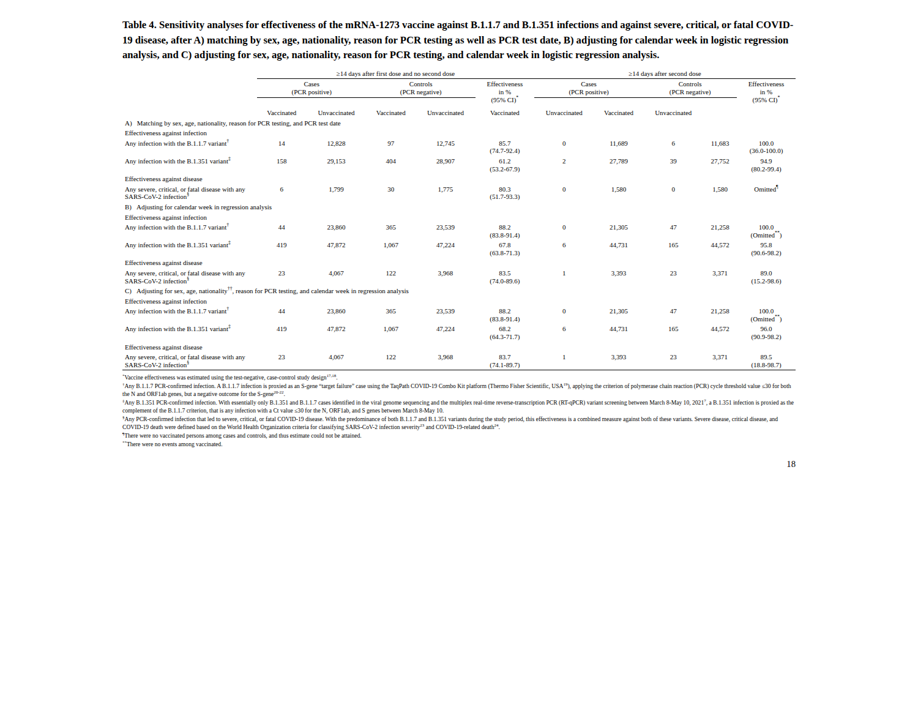Table 4. Sensitivity analyses for effectiveness of the mRNA-1273 vaccine against B.1.1.7 and B.1.351 infections and against severe, critical, or fatal COVID-19 disease, after A) matching by sex, age, nationality, reason for PCR testing as well as PCR test date, B) adjusting for calendar week in logistic regression analysis, and C) adjusting for sex, age, nationality, reason for PCR testing, and calendar week in logistic regression analysis.
| | ≥14 days after first dose and no second dose | ≥14 days after second dose |
| --- | --- | --- |
| Cases (PCR positive) | Controls (PCR negative) | Effectiveness in % (95% CI) * | Cases (PCR positive) | Controls (PCR negative) | Effectiveness in % (95% CI) * |
| Vaccinated | Unvaccinated | Vaccinated | Unvaccinated | Vaccinated | Unvaccinated | Vaccinated | Unvaccinated |
| A) Matching by sex, age, nationality, reason for PCR testing, and PCR test date |
| Effectiveness against infection |
| Any infection with the B.1.1.7 variant † | 14 | 12,828 | 97 | 12,745 | 85.7 (74.7-92.4) | 0 | 11,689 | 6 | 11,683 | 100.0 (36.0-100.0) |
| Any infection with the B.1.351 variant ‡ | 158 | 29,153 | 404 | 28,907 | 61.2 (53.2-67.9) | 2 | 27,789 | 39 | 27,752 | 94.9 (80.2-99.4) |
| Effectiveness against disease |
| Any severe, critical, or fatal disease with any SARS-CoV-2 infection § | 6 | 1,799 | 30 | 1,775 | 80.3 (51.7-93.3) | 0 | 1,580 | 0 | 1,580 | Omitted ¶ |
| B) Adjusting for calendar week in regression analysis |
| Effectiveness against infection |
| Any infection with the B.1.1.7 variant † | 44 | 23,860 | 365 | 23,539 | 88.2 (83.8-91.4) | 0 | 21,305 | 47 | 21,258 | 100.0 (Omitted ** ) |
| Any infection with the B.1.351 variant ‡ | 419 | 47,872 | 1,067 | 47,224 | 67.8 (63.8-71.3) | 6 | 44,731 | 165 | 44,572 | 95.8 (90.6-98.2) |
| Effectiveness against disease |
| Any severe, critical, or fatal disease with any SARS-CoV-2 infection § | 23 | 4,067 | 122 | 3,968 | 83.5 (74.0-89.6) | 1 | 3,393 | 23 | 3,371 | 89.0 (15.2-98.6) |
| C) Adjusting for sex, age, nationality †† , reason for PCR testing, and calendar week in regression analysis |
| Effectiveness against infection |
| Any infection with the B.1.1.7 variant † | 44 | 23,860 | 365 | 23,539 | 88.2 (83.8-91.4) | 0 | 21,305 | 47 | 21,258 | 100.0 (Omitted ** ) |
| Any infection with the B.1.351 variant ‡ | 419 | 47,872 | 1,067 | 47,224 | 68.2 (64.3-71.7) | 6 | 44,731 | 165 | 44,572 | 96.0 (90.9-98.2) |
| Effectiveness against disease |
| Any severe, critical, or fatal disease with any SARS-CoV-2 infection § | 23 | 4,067 | 122 | 3,968 | 83.7 (74.1-89.7) | 1 | 3,393 | 23 | 3,371 | 89.5 (18.8-98.7) |
*Vaccine effectiveness was estimated using the test-negative, case-control study design17,18.
†Any B.1.1.7 PCR-confirmed infection. A B.1.1.7 infection is proxied as an S-gene “target failure” case using the TaqPath COVID-19 Combo Kit platform (Thermo Fisher Scientific, USA19), applying the criterion of polymerase chain reaction (PCR) cycle threshold value ≤30 for both the N and ORF1ab genes, but a negative outcome for the S-gene20-22.
‡Any B.1.351 PCR-confirmed infection. With essentially only B.1.351 and B.1.1.7 cases identified in the viral genome sequencing and the multiplex real-time reverse-transcription PCR (RT-qPCR) variant screening between March 8-May 10, 20217, a B.1.351 infection is proxied as the complement of the B.1.1.7 criterion, that is any infection with a Ct value ≤30 for the N, ORF1ab, and S genes between March 8-May 10.
§Any PCR-confirmed infection that led to severe, critical, or fatal COVID-19 disease. With the predominance of both B.1.1.7 and B.1.351 variants during the study period, this effectiveness is a combined measure against both of these variants. Severe disease, critical disease, and COVID-19 death were defined based on the World Health Organization criteria for classifying SARS-CoV-2 infection severity23 and COVID-19-related death24.
¶There were no vaccinated persons among cases and controls, and thus estimate could not be attained.
**There were no events among vaccinated.
18